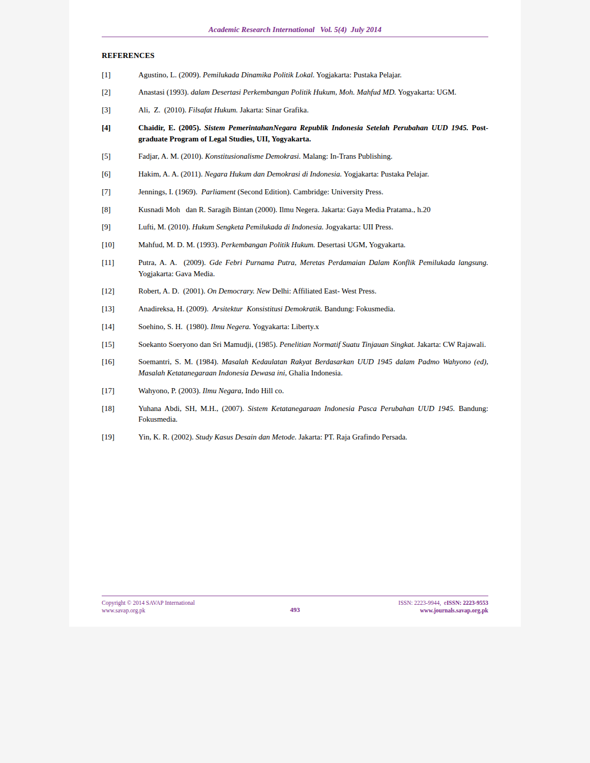Academic Research International Vol. 5(4) July 2014
REFERENCES
[1] Agustino, L. (2009). Pemilukada Dinamika Politik Lokal. Yogjakarta: Pustaka Pelajar.
[2] Anastasi (1993). dalam Desertasi Perkembangan Politik Hukum, Moh. Mahfud MD. Yogyakarta: UGM.
[3] Ali, Z. (2010). Filsafat Hukum. Jakarta: Sinar Grafika.
[4] Chaidir, E. (2005). Sistem PemerintahanNegara Republik Indonesia Setelah Perubahan UUD 1945. Post-graduate Program of Legal Studies, UII, Yogyakarta.
[5] Fadjar, A. M. (2010). Konstitusionalisme Demokrasi. Malang: In-Trans Publishing.
[6] Hakim, A. A. (2011). Negara Hukum dan Demokrasi di Indonesia. Yogjakarta: Pustaka Pelajar.
[7] Jennings, I. (1969). Parliament (Second Edition). Cambridge: University Press.
[8] Kusnadi Moh dan R. Saragih Bintan (2000). Ilmu Negera. Jakarta: Gaya Media Pratama., h.20
[9] Lufti, M. (2010). Hukum Sengketa Pemilukada di Indonesia. Jogyakarta: UII Press.
[10] Mahfud, M. D. M. (1993). Perkembangan Politik Hukum. Desertasi UGM, Yogyakarta.
[11] Putra, A. A. (2009). Gde Febri Purnama Putra, Meretas Perdamaian Dalam Konflik Pemilukada langsung. Yogjakarta: Gava Media.
[12] Robert, A. D. (2001). On Democrary. New Delhi: Affiliated East- West Press.
[13] Anadireksa, H. (2009). Arsitektur Konsistitusi Demokratik. Bandung: Fokusmedia.
[14] Soehino, S. H. (1980). Ilmu Negera. Yogyakarta: Liberty.x
[15] Soekanto Soeryono dan Sri Mamudji, (1985). Penelitian Normatif Suatu Tinjauan Singkat. Jakarta: CW Rajawali.
[16] Soemantri, S. M. (1984). Masalah Kedaulatan Rakyat Berdasarkan UUD 1945 dalam Padmo Wahyono (ed), Masalah Ketatanegaraan Indonesia Dewasa ini, Ghalia Indonesia.
[17] Wahyono, P. (2003). Ilmu Negara, Indo Hill co.
[18] Yuhana Abdi, SH, M.H., (2007). Sistem Ketatanegaraan Indonesia Pasca Perubahan UUD 1945. Bandung: Fokusmedia.
[19] Yin, K. R. (2002). Study Kasus Desain dan Metode. Jakarta: PT. Raja Grafindo Persada.
Copyright © 2014 SAVAP International
www.savap.org.pk
493
ISSN: 2223-9944, eISSN: 2223-9553
www.journals.savap.org.pk